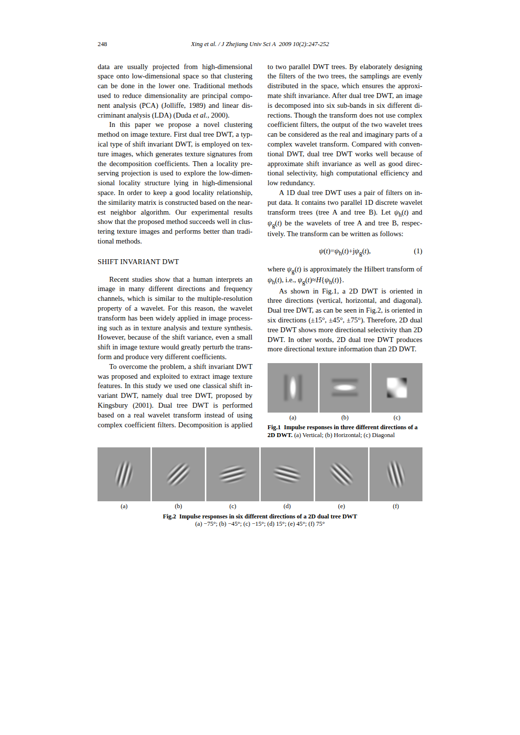248 Xing et al. / J Zhejiang Univ Sci A 2009 10(2):247-252
data are usually projected from high-dimensional space onto low-dimensional space so that clustering can be done in the lower one. Traditional methods used to reduce dimensionality are principal component analysis (PCA) (Jolliffe, 1989) and linear discriminant analysis (LDA) (Duda et al., 2000).
In this paper we propose a novel clustering method on image texture. First dual tree DWT, a typical type of shift invariant DWT, is employed on texture images, which generates texture signatures from the decomposition coefficients. Then a locality preserving projection is used to explore the low-dimensional locality structure lying in high-dimensional space. In order to keep a good locality relationship, the similarity matrix is constructed based on the nearest neighbor algorithm. Our experimental results show that the proposed method succeeds well in clustering texture images and performs better than traditional methods.
Shift invariant DWT
Recent studies show that a human interprets an image in many different directions and frequency channels, which is similar to the multiple-resolution property of a wavelet. For this reason, the wavelet transform has been widely applied in image processing such as in texture analysis and texture synthesis. However, because of the shift variance, even a small shift in image texture would greatly perturb the transform and produce very different coefficients.
To overcome the problem, a shift invariant DWT was proposed and exploited to extract image texture features. In this study we used one classical shift invariant DWT, namely dual tree DWT, proposed by Kingsbury (2001). Dual tree DWT is performed based on a real wavelet transform instead of using complex coefficient filters. Decomposition is applied to two parallel DWT trees. By elaborately designing the filters of the two trees, the samplings are evenly distributed in the space, which ensures the approximate shift invariance. After dual tree DWT, an image is decomposed into six sub-bands in six different directions. Though the transform does not use complex coefficient filters, the output of the two wavelet trees can be considered as the real and imaginary parts of a complex wavelet transform. Compared with conventional DWT, dual tree DWT works well because of approximate shift invariance as well as good directional selectivity, high computational efficiency and low redundancy.
A 1D dual tree DWT uses a pair of filters on input data. It contains two parallel 1D discrete wavelet transform trees (tree A and tree B). Let ψh(t) and ψg(t) be the wavelets of tree A and tree B, respectively. The transform can be written as follows:
ψ(t)=ψh(t)+jψg(t), (1)
where ψg(t) is approximately the Hilbert transform of ψh(t), i.e., ψg(t)≈H{ψh(t)}.
As shown in Fig.1, a 2D DWT is oriented in three directions (vertical, horizontal, and diagonal). Dual tree DWT, as can be seen in Fig.2, is oriented in six directions (±15°, ±45°, ±75°). Therefore, 2D dual tree DWT shows more directional selectivity than 2D DWT. In other words, 2D dual tree DWT produces more directional texture information than 2D DWT.
(a)
(b)
(c)
Fig.1 Impulse responses in three different directions of a 2D DWT. (a) Vertical; (b) Horizontal; (c) Diagonal
(a)
(b)
(c)
(d)
(e)
(f)
Fig.2 Impulse responses in six different directions of a 2D dual tree DWT
(a) −75°; (b) −45°; (c) −15°; (d) 15°; (e) 45°; (f) 75°